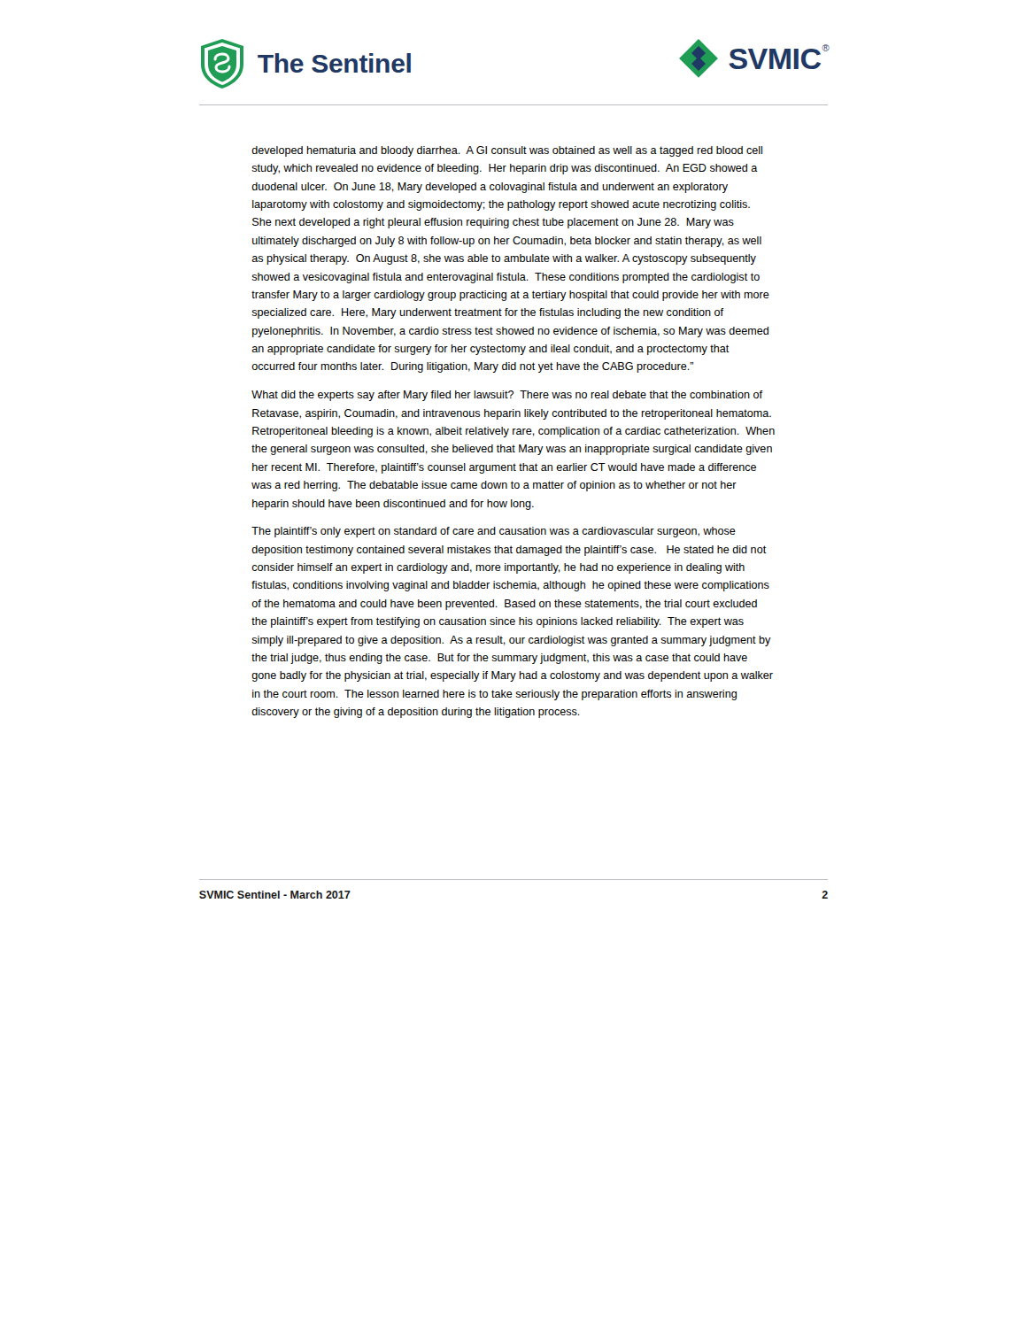The Sentinel
SVMIC®
developed hematuria and bloody diarrhea. A GI consult was obtained as well as a tagged red blood cell study, which revealed no evidence of bleeding. Her heparin drip was discontinued. An EGD showed a duodenal ulcer. On June 18, Mary developed a colovaginal fistula and underwent an exploratory laparotomy with colostomy and sigmoidectomy; the pathology report showed acute necrotizing colitis. She next developed a right pleural effusion requiring chest tube placement on June 28. Mary was ultimately discharged on July 8 with follow-up on her Coumadin, beta blocker and statin therapy, as well as physical therapy. On August 8, she was able to ambulate with a walker. A cystoscopy subsequently showed a vesicovaginal fistula and enterovaginal fistula. These conditions prompted the cardiologist to transfer Mary to a larger cardiology group practicing at a tertiary hospital that could provide her with more specialized care. Here, Mary underwent treatment for the fistulas including the new condition of pyelonephritis. In November, a cardio stress test showed no evidence of ischemia, so Mary was deemed an appropriate candidate for surgery for her cystectomy and ileal conduit, and a proctectomy that occurred four months later. During litigation, Mary did not yet have the CABG procedure.”
What did the experts say after Mary filed her lawsuit? There was no real debate that the combination of Retavase, aspirin, Coumadin, and intravenous heparin likely contributed to the retroperitoneal hematoma. Retroperitoneal bleeding is a known, albeit relatively rare, complication of a cardiac catheterization. When the general surgeon was consulted, she believed that Mary was an inappropriate surgical candidate given her recent MI. Therefore, plaintiff’s counsel argument that an earlier CT would have made a difference was a red herring. The debatable issue came down to a matter of opinion as to whether or not her heparin should have been discontinued and for how long.
The plaintiff’s only expert on standard of care and causation was a cardiovascular surgeon, whose deposition testimony contained several mistakes that damaged the plaintiff’s case. He stated he did not consider himself an expert in cardiology and, more importantly, he had no experience in dealing with fistulas, conditions involving vaginal and bladder ischemia, although he opined these were complications of the hematoma and could have been prevented. Based on these statements, the trial court excluded the plaintiff’s expert from testifying on causation since his opinions lacked reliability. The expert was simply ill-prepared to give a deposition. As a result, our cardiologist was granted a summary judgment by the trial judge, thus ending the case. But for the summary judgment, this was a case that could have gone badly for the physician at trial, especially if Mary had a colostomy and was dependent upon a walker in the court room. The lesson learned here is to take seriously the preparation efforts in answering discovery or the giving of a deposition during the litigation process.
SVMIC Sentinel - March 2017
2